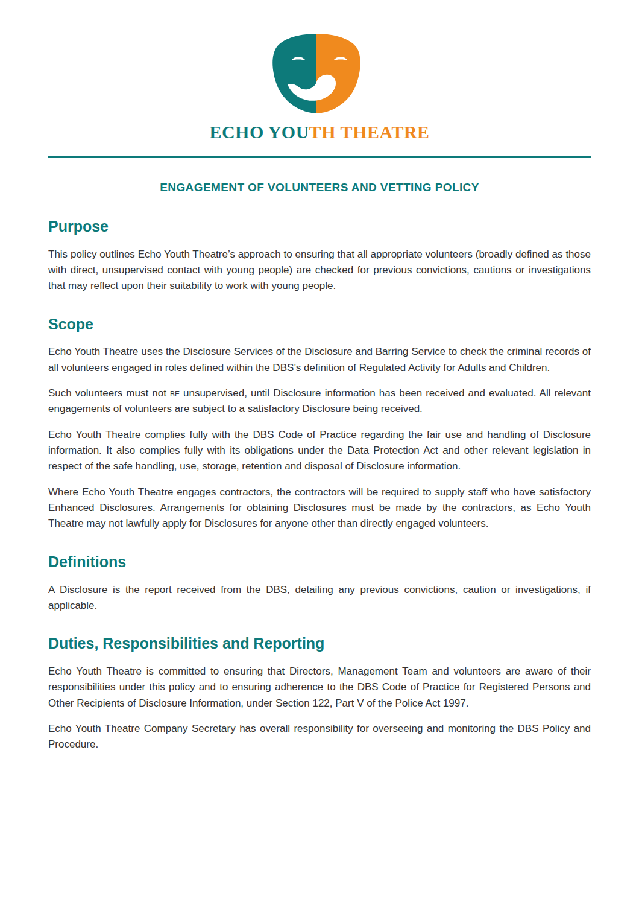ECHO YOU TH THEATRE
ENGAGEMENT OF VOLUNTEERS AND VETTING POLICY
Purpose
This policy outlines Echo Youth Theatre’s approach to ensuring that all appropriate volunteers (broadly defined as those with direct, unsupervised contact with young people) are checked for previous convictions, cautions or investigations that may reflect upon their suitability to work with young people.
Scope
Echo Youth Theatre uses the Disclosure Services of the Disclosure and Barring Service to check the criminal records of all volunteers engaged in roles defined within the DBS’s definition of Regulated Activity for Adults and Children.
Such volunteers must not be unsupervised, until Disclosure information has been received and evaluated. All relevant engagements of volunteers are subject to a satisfactory Disclosure being received.
Echo Youth Theatre complies fully with the DBS Code of Practice regarding the fair use and handling of Disclosure information. It also complies fully with its obligations under the Data Protection Act and other relevant legislation in respect of the safe handling, use, storage, retention and disposal of Disclosure information.
Where Echo Youth Theatre engages contractors, the contractors will be required to supply staff who have satisfactory Enhanced Disclosures. Arrangements for obtaining Disclosures must be made by the contractors, as Echo Youth Theatre may not lawfully apply for Disclosures for anyone other than directly engaged volunteers.
Definitions
A Disclosure is the report received from the DBS, detailing any previous convictions, caution or investigations, if applicable.
Duties, Responsibilities and Reporting
Echo Youth Theatre is committed to ensuring that Directors, Management Team and volunteers are aware of their responsibilities under this policy and to ensuring adherence to the DBS Code of Practice for Registered Persons and Other Recipients of Disclosure Information, under Section 122, Part V of the Police Act 1997.
Echo Youth Theatre Company Secretary has overall responsibility for overseeing and monitoring the DBS Policy and Procedure.